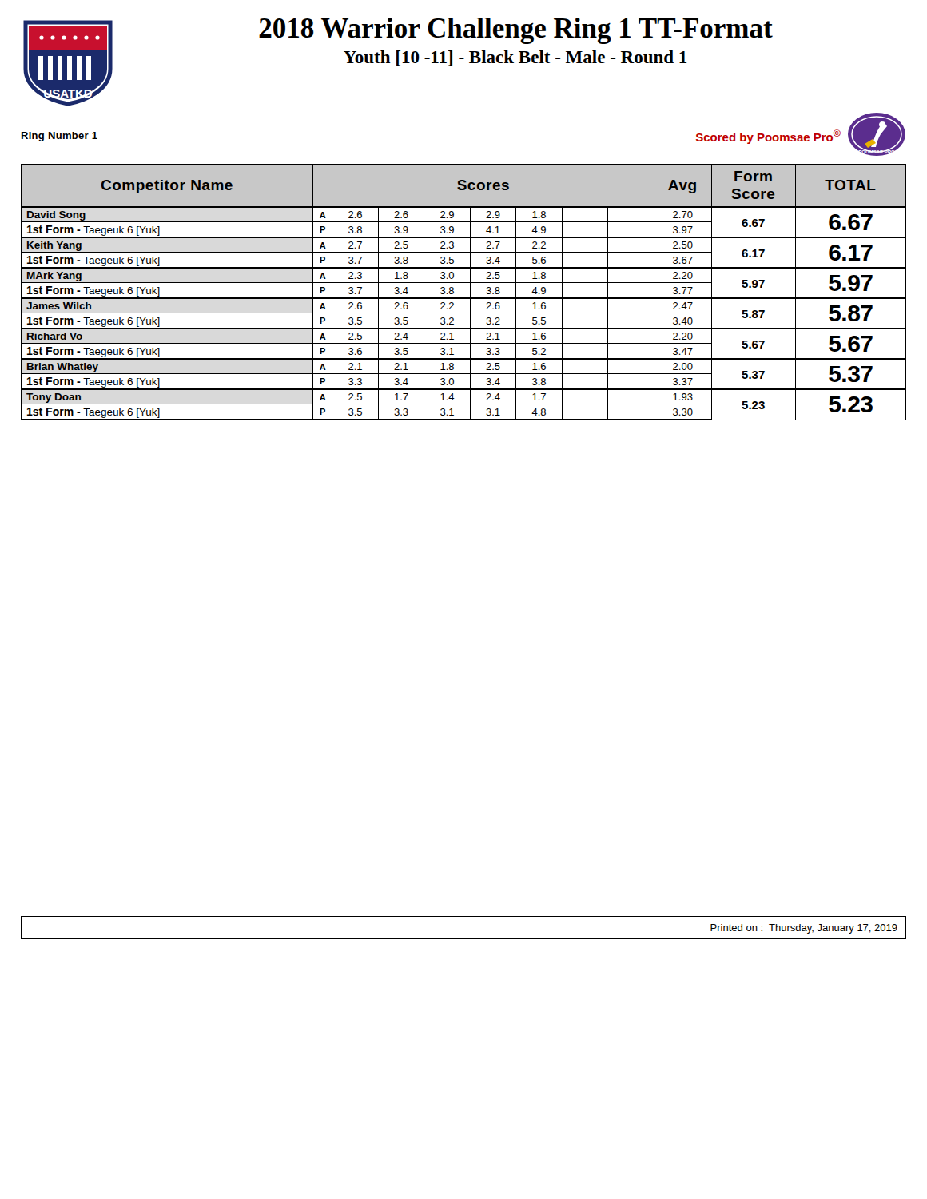USATKD
2018 Warrior Challenge Ring 1 TT-Format
Youth [10 -11] - Black Belt - Male - Round 1
Ring Number 1
Scored by Poomsae Pro© POOMSAE PRO
| Competitor Name | Scores | Avg | Form Score | TOTAL |
| --- | --- | --- | --- | --- |
| David Song | A | 2.6 | 2.6 | 2.9 | 2.9 | 1.8 | | | 2.70 | 6.67 | 6.67 |
| 1st Form - Taegeuk 6 [Yuk] | P | 3.8 | 3.9 | 3.9 | 4.1 | 4.9 | | | 3.97 |
| Keith Yang | A | 2.7 | 2.5 | 2.3 | 2.7 | 2.2 | | | 2.50 | 6.17 | 6.17 |
| 1st Form - Taegeuk 6 [Yuk] | P | 3.7 | 3.8 | 3.5 | 3.4 | 5.6 | | | 3.67 |
| MArk Yang | A | 2.3 | 1.8 | 3.0 | 2.5 | 1.8 | | | 2.20 | 5.97 | 5.97 |
| 1st Form - Taegeuk 6 [Yuk] | P | 3.7 | 3.4 | 3.8 | 3.8 | 4.9 | | | 3.77 |
| James Wilch | A | 2.6 | 2.6 | 2.2 | 2.6 | 1.6 | | | 2.47 | 5.87 | 5.87 |
| 1st Form - Taegeuk 6 [Yuk] | P | 3.5 | 3.5 | 3.2 | 3.2 | 5.5 | | | 3.40 |
| Richard Vo | A | 2.5 | 2.4 | 2.1 | 2.1 | 1.6 | | | 2.20 | 5.67 | 5.67 |
| 1st Form - Taegeuk 6 [Yuk] | P | 3.6 | 3.5 | 3.1 | 3.3 | 5.2 | | | 3.47 |
| Brian Whatley | A | 2.1 | 2.1 | 1.8 | 2.5 | 1.6 | | | 2.00 | 5.37 | 5.37 |
| 1st Form - Taegeuk 6 [Yuk] | P | 3.3 | 3.4 | 3.0 | 3.4 | 3.8 | | | 3.37 |
| Tony Doan | A | 2.5 | 1.7 | 1.4 | 2.4 | 1.7 | | | 1.93 | 5.23 | 5.23 |
| 1st Form - Taegeuk 6 [Yuk] | P | 3.5 | 3.3 | 3.1 | 3.1 | 4.8 | | | 3.30 |
Printed on : Thursday, January 17, 2019